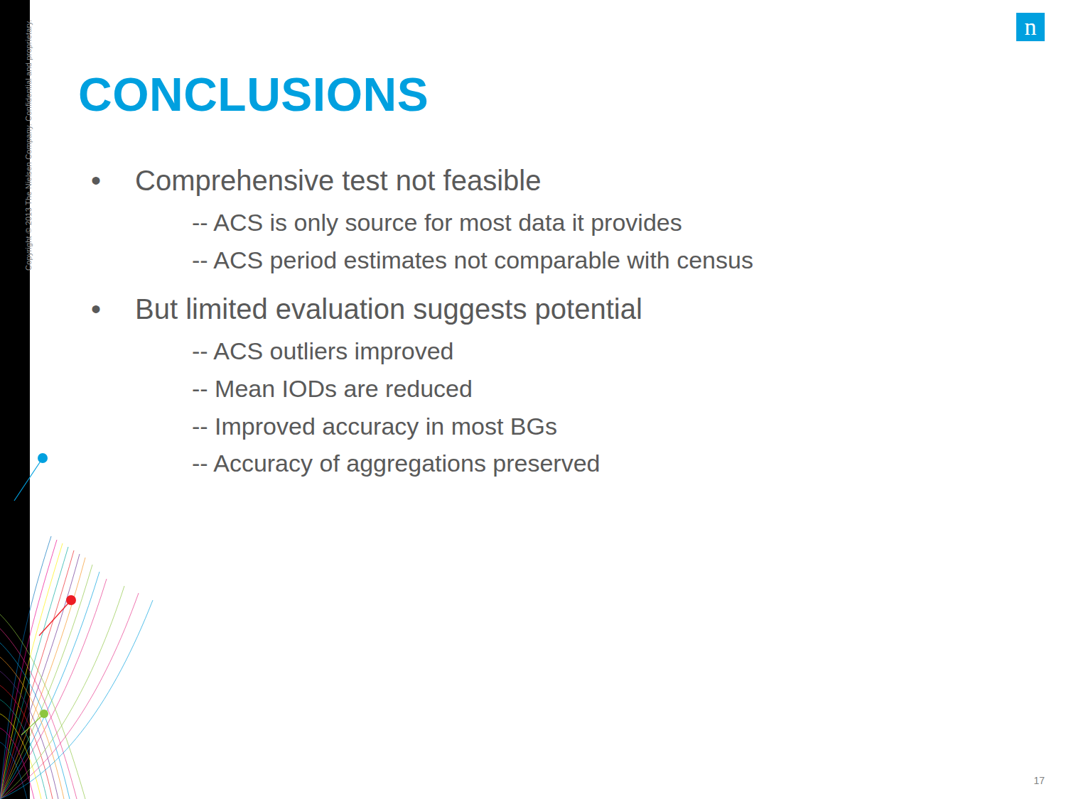Copyright © 2013 The Nielsen Company. Confidential and proprietary.
n
CONCLUSIONS
•Comprehensive test not feasible
-- ACS is only source for most data it provides
-- ACS period estimates not comparable with census
•But limited evaluation suggests potential
-- ACS outliers improved
-- Mean IODs are reduced
-- Improved accuracy in most BGs
-- Accuracy of aggregations preserved
17